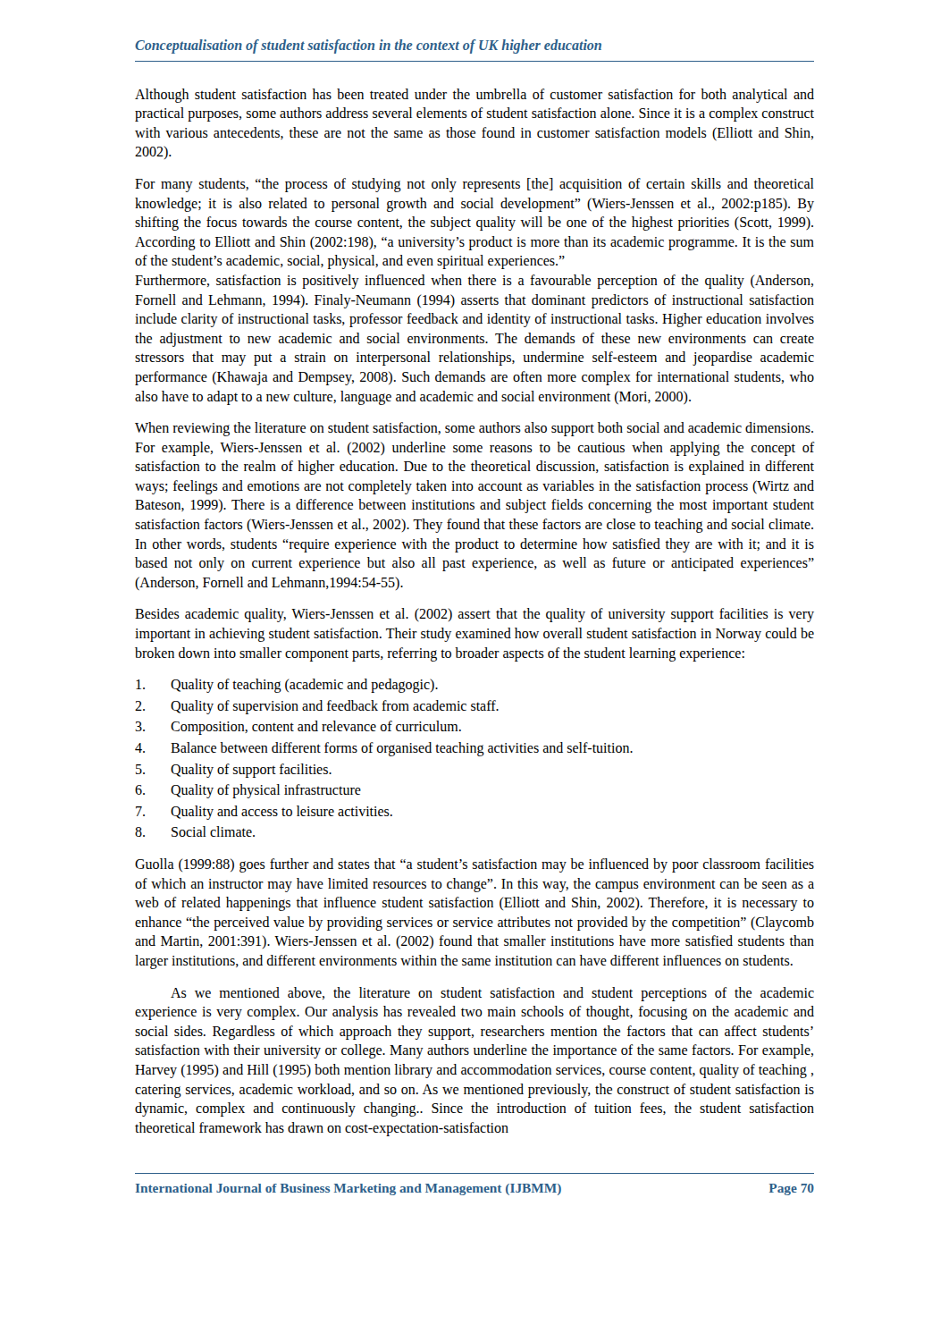Conceptualisation of student satisfaction in the context of UK higher education
Although student satisfaction has been treated under the umbrella of customer satisfaction for both analytical and practical purposes, some authors address several elements of student satisfaction alone. Since it is a complex construct with various antecedents, these are not the same as those found in customer satisfaction models (Elliott and Shin, 2002).
For many students, “the process of studying not only represents [the] acquisition of certain skills and theoretical knowledge; it is also related to personal growth and social development” (Wiers-Jenssen et al., 2002:p185). By shifting the focus towards the course content, the subject quality will be one of the highest priorities (Scott, 1999). According to Elliott and Shin (2002:198), “a university’s product is more than its academic programme. It is the sum of the student’s academic, social, physical, and even spiritual experiences.”
Furthermore, satisfaction is positively influenced when there is a favourable perception of the quality (Anderson, Fornell and Lehmann, 1994). Finaly-Neumann (1994) asserts that dominant predictors of instructional satisfaction include clarity of instructional tasks, professor feedback and identity of instructional tasks. Higher education involves the adjustment to new academic and social environments. The demands of these new environments can create stressors that may put a strain on interpersonal relationships, undermine self-esteem and jeopardise academic performance (Khawaja and Dempsey, 2008). Such demands are often more complex for international students, who also have to adapt to a new culture, language and academic and social environment (Mori, 2000).
When reviewing the literature on student satisfaction, some authors also support both social and academic dimensions. For example, Wiers-Jenssen et al. (2002) underline some reasons to be cautious when applying the concept of satisfaction to the realm of higher education. Due to the theoretical discussion, satisfaction is explained in different ways; feelings and emotions are not completely taken into account as variables in the satisfaction process (Wirtz and Bateson, 1999). There is a difference between institutions and subject fields concerning the most important student satisfaction factors (Wiers-Jenssen et al., 2002). They found that these factors are close to teaching and social climate. In other words, students “require experience with the product to determine how satisfied they are with it; and it is based not only on current experience but also all past experience, as well as future or anticipated experiences” (Anderson, Fornell and Lehmann,1994:54-55).
Besides academic quality, Wiers-Jenssen et al. (2002) assert that the quality of university support facilities is very important in achieving student satisfaction. Their study examined how overall student satisfaction in Norway could be broken down into smaller component parts, referring to broader aspects of the student learning experience:
Quality of teaching (academic and pedagogic).
Quality of supervision and feedback from academic staff.
Composition, content and relevance of curriculum.
Balance between different forms of organised teaching activities and self-tuition.
Quality of support facilities.
Quality of physical infrastructure
Quality and access to leisure activities.
Social climate.
Guolla (1999:88) goes further and states that “a student’s satisfaction may be influenced by poor classroom facilities of which an instructor may have limited resources to change”. In this way, the campus environment can be seen as a web of related happenings that influence student satisfaction (Elliott and Shin, 2002). Therefore, it is necessary to enhance “the perceived value by providing services or service attributes not provided by the competition” (Claycomb and Martin, 2001:391). Wiers-Jenssen et al. (2002) found that smaller institutions have more satisfied students than larger institutions, and different environments within the same institution can have different influences on students.
As we mentioned above, the literature on student satisfaction and student perceptions of the academic experience is very complex. Our analysis has revealed two main schools of thought, focusing on the academic and social sides. Regardless of which approach they support, researchers mention the factors that can affect students’ satisfaction with their university or college. Many authors underline the importance of the same factors. For example, Harvey (1995) and Hill (1995) both mention library and accommodation services, course content, quality of teaching , catering services, academic workload, and so on. As we mentioned previously, the construct of student satisfaction is dynamic, complex and continuously changing.. Since the introduction of tuition fees, the student satisfaction theoretical framework has drawn on cost-expectation-satisfaction
International Journal of Business Marketing and Management (IJBMM) Page 70